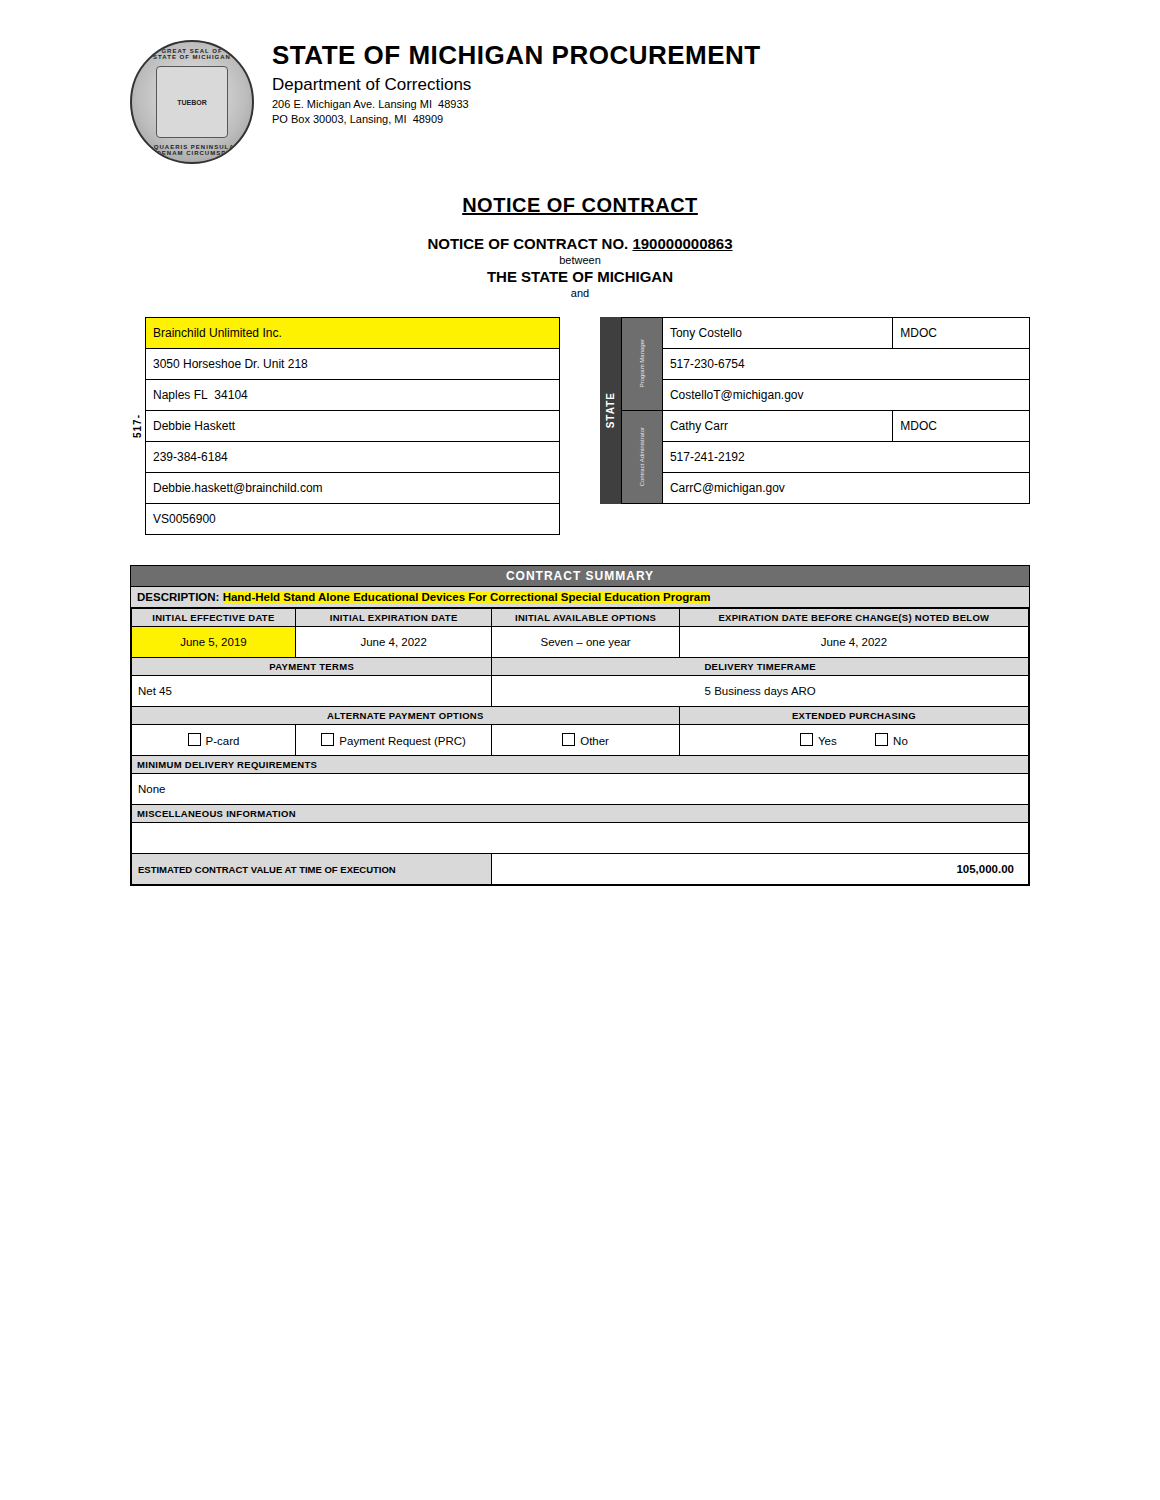The Great Seal of the State of Michigan
TUEBOR
Si Quaeris Peninsulam Amoenam Circumspice
STATE OF MICHIGAN PROCUREMENT
Department of Corrections
206 E. Michigan Ave. Lansing MI 48933
PO Box 30003, Lansing, MI 48909
NOTICE OF CONTRACT
NOTICE OF CONTRACT NO. 190000000863
between
THE STATE OF MICHIGAN
and
517-
| Brainchild Unlimited Inc. |
| 3050 Horseshoe Dr. Unit 218 |
| Naples FL 34104 |
| Debbie Haskett |
| 239-384-6184 |
| Debbie.haskett@brainchild.com |
| VS0056900 |
STATE
| Program Manager | Tony Costello | MDOC |
| 517-230-6754 |
| CostelloT@michigan.gov |
| Contract Administrator | Cathy Carr | MDOC |
| 517-241-2192 |
| CarrC@michigan.gov |
CONTRACT SUMMARY
DESCRIPTION: Hand-Held Stand Alone Educational Devices For Correctional Special Education Program
| INITIAL EFFECTIVE DATE | INITIAL EXPIRATION DATE | INITIAL AVAILABLE OPTIONS | EXPIRATION DATE BEFORE CHANGE(S) NOTED BELOW |
| --- | --- | --- | --- |
| June 5, 2019 | June 4, 2022 | Seven – one year | June 4, 2022 |
| PAYMENT TERMS | DELIVERY TIMEFRAME |
| Net 45 | 5 Business days ARO |
| ALTERNATE PAYMENT OPTIONS | EXTENDED PURCHASING |
| P-card | Payment Request (PRC) | Other | Yes No |
| MINIMUM DELIVERY REQUIREMENTS |
| None |
| MISCELLANEOUS INFORMATION |
| ESTIMATED CONTRACT VALUE AT TIME OF EXECUTION | 105,000.00 |